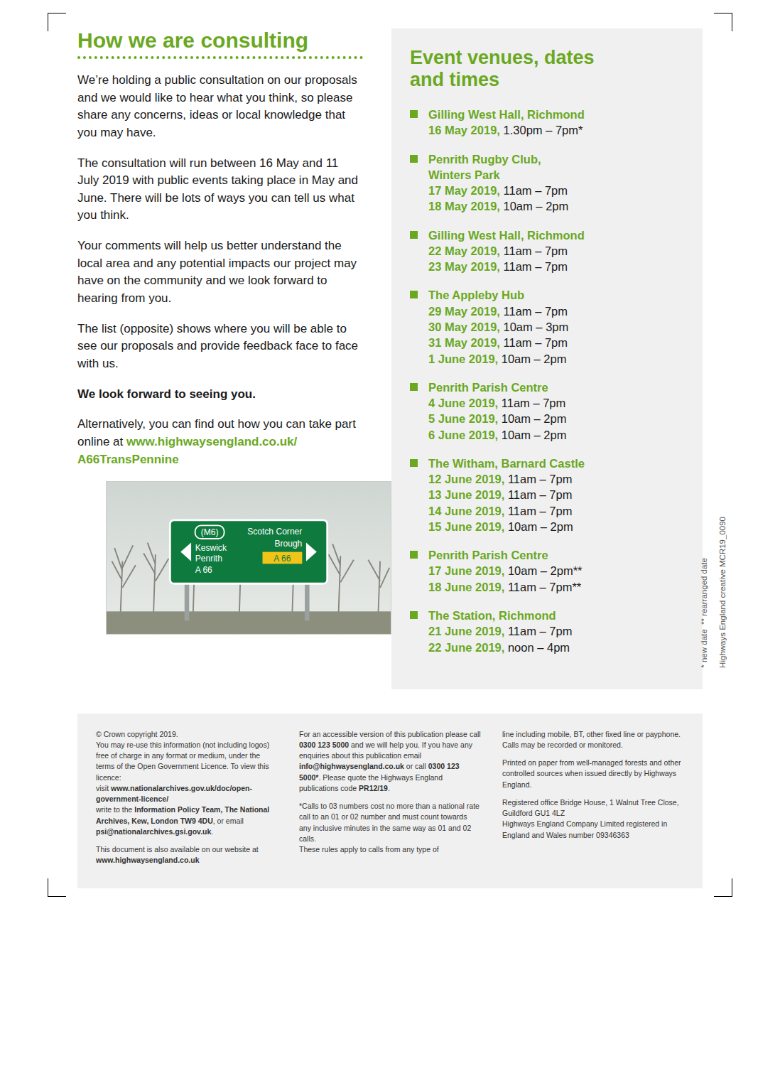How we are consulting
We’re holding a public consultation on our proposals and we would like to hear what you think, so please share any concerns, ideas or local knowledge that you may have.
The consultation will run between 16 May and 11 July 2019 with public events taking place in May and June. There will be lots of ways you can tell us what you think.
Your comments will help us better understand the local area and any potential impacts our project may have on the community and we look forward to hearing from you.
The list (opposite) shows where you will be able to see our proposals and provide feedback face to face with us.
We look forward to seeing you.
Alternatively, you can find out how you can take part online at www.highwaysengland.co.uk/
A66TransPennine
(M6) Keswick Penrith A 66 Scotch Corner Brough A 66
Event venues, dates
and times
Gilling West Hall, Richmond 16 May 2019, 1.30pm – 7pm*
Penrith Rugby Club,
Winters Park 17 May 2019, 11am – 7pm
18 May 2019, 10am – 2pm
Gilling West Hall, Richmond 22 May 2019, 11am – 7pm
23 May 2019, 11am – 7pm
The Appleby Hub 29 May 2019, 11am – 7pm
30 May 2019, 10am – 3pm
31 May 2019, 11am – 7pm
1 June 2019, 10am – 2pm
Penrith Parish Centre 4 June 2019, 11am – 7pm
5 June 2019, 10am – 2pm
6 June 2019, 10am – 2pm
The Witham, Barnard Castle 12 June 2019, 11am – 7pm
13 June 2019, 11am – 7pm
14 June 2019, 11am – 7pm
15 June 2019, 10am – 2pm
Penrith Parish Centre 17 June 2019, 10am – 2pm**
18 June 2019, 11am – 7pm**
The Station, Richmond 21 June 2019, 11am – 7pm
22 June 2019, noon – 4pm
* new date ** rearranged date Highways England creative MCR19_0090
© Crown copyright 2019.
You may re-use this information (not including logos) free of charge in any format or medium, under the terms of the Open Government Licence. To view this licence:
visit www.nationalarchives.gov.uk/doc/open-government-licence/
write to the Information Policy Team, The National Archives, Kew, London TW9 4DU, or email psi@nationalarchives.gsi.gov.uk.
This document is also available on our website at www.highwaysengland.co.uk
For an accessible version of this publication please call 0300 123 5000 and we will help you. If you have any enquiries about this publication email info@highwaysengland.co.uk or call 0300 123 5000*. Please quote the Highways England publications code PR12/19.
*Calls to 03 numbers cost no more than a national rate call to an 01 or 02 number and must count towards any inclusive minutes in the same way as 01 and 02 calls.
These rules apply to calls from any type of
line including mobile, BT, other fixed line or payphone. Calls may be recorded or monitored.
Printed on paper from well-managed forests and other controlled sources when issued directly by Highways England.
Registered office Bridge House, 1 Walnut Tree Close, Guildford GU1 4LZ
Highways England Company Limited registered in England and Wales number 09346363